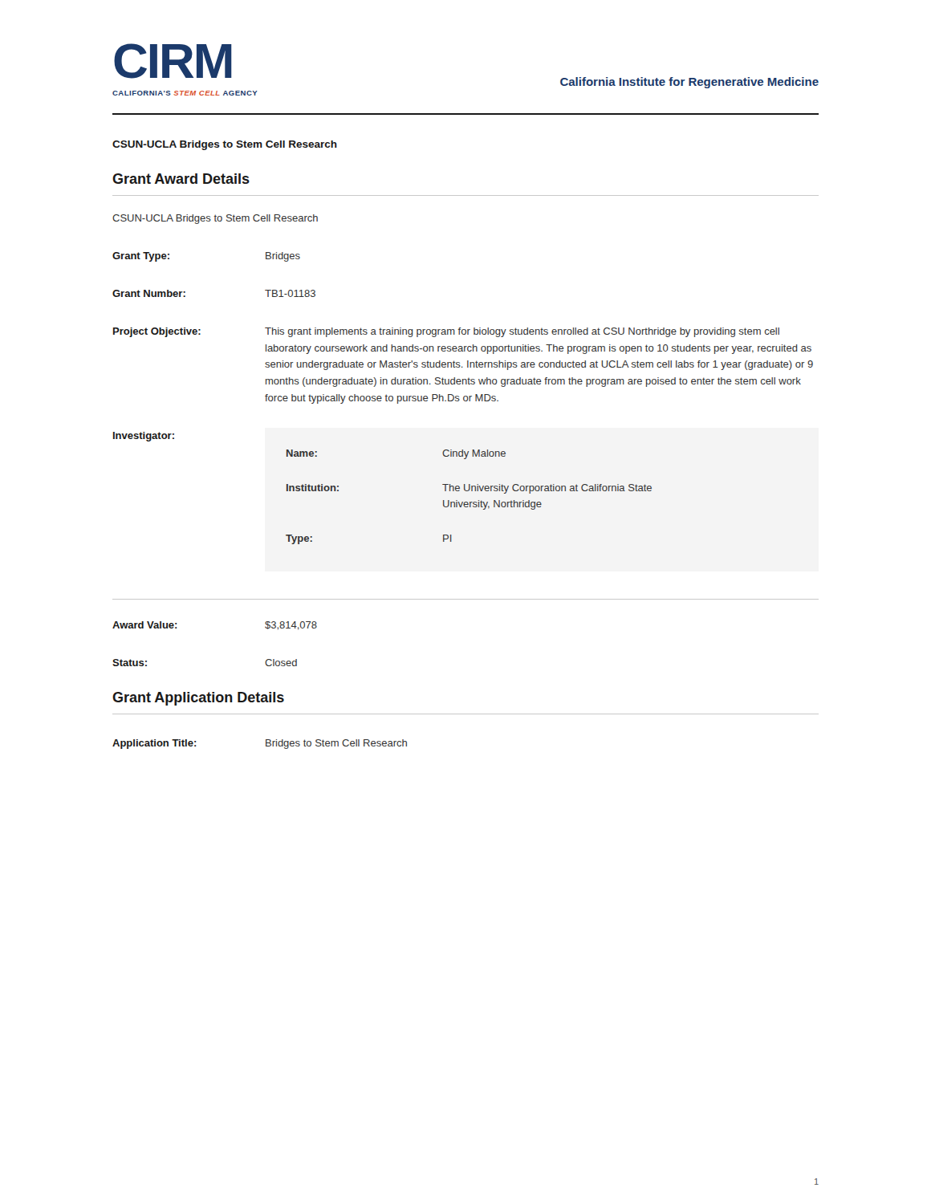CIRM
CALIFORNIA'S STEM CELL AGENCY
California Institute for Regenerative Medicine
CSUN-UCLA Bridges to Stem Cell Research
Grant Award Details
CSUN-UCLA Bridges to Stem Cell Research
Grant Type:
Bridges
Grant Number:
TB1-01183
Project Objective:
This grant implements a training program for biology students enrolled at CSU Northridge by providing stem cell laboratory coursework and hands-on research opportunities. The program is open to 10 students per year, recruited as senior undergraduate or Master's students. Internships are conducted at UCLA stem cell labs for 1 year (graduate) or 9 months (undergraduate) in duration. Students who graduate from the program are poised to enter the stem cell work force but typically choose to pursue Ph.Ds or MDs.
Investigator:
Name:
Cindy Malone
Institution:
The University Corporation at California State
University, Northridge
Type:
PI
Award Value:
$3,814,078
Status:
Closed
Grant Application Details
Application Title:
Bridges to Stem Cell Research
1